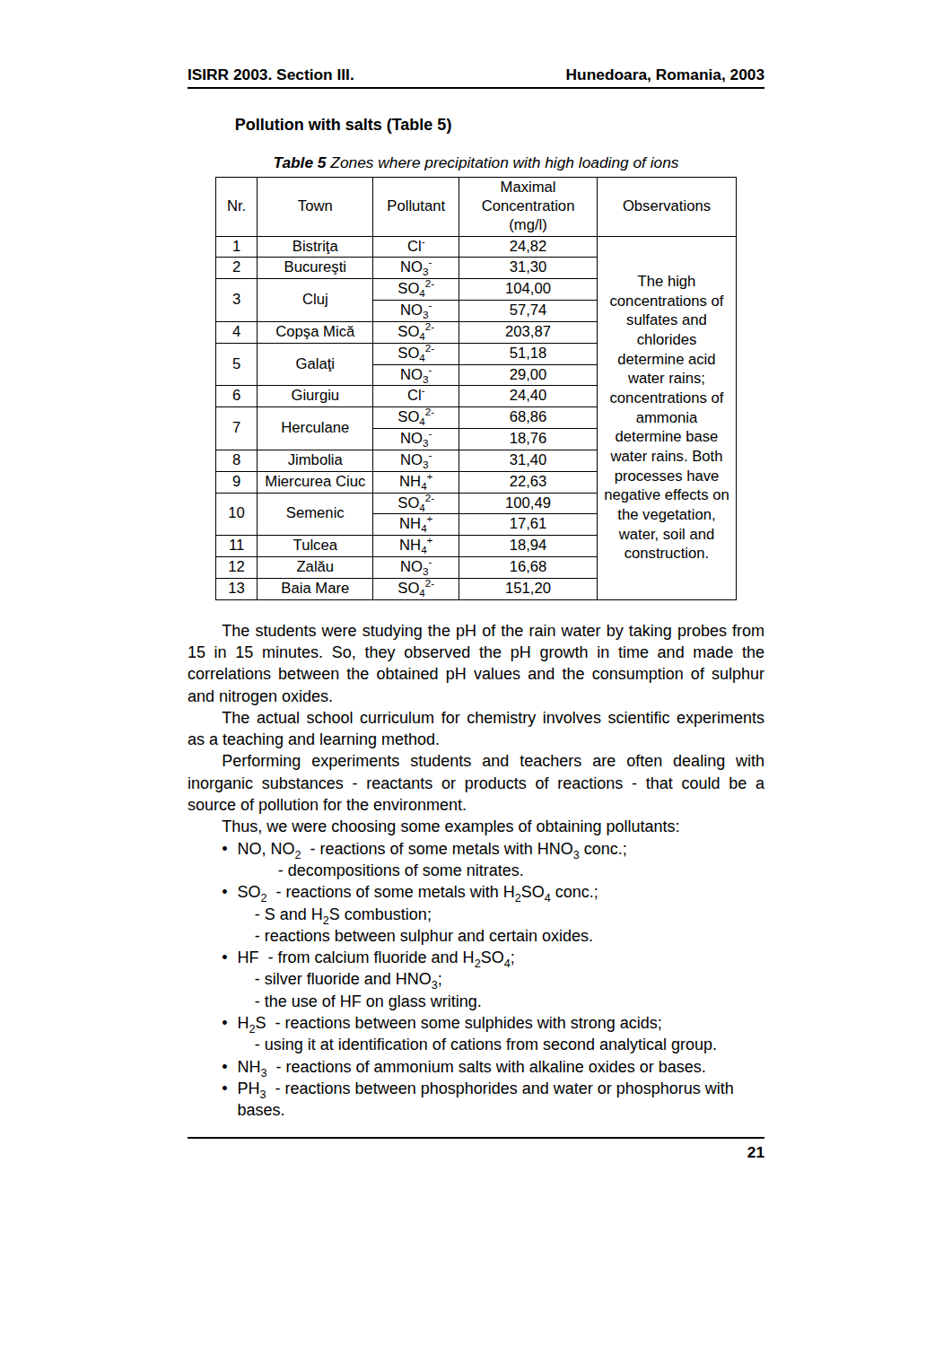ISIRR 2003. Section III. Hunedoara, Romania, 2003
Pollution with salts (Table 5)
Table 5 Zones where precipitation with high loading of ions
| Nr. | Town | Pollutant | Maximal Concentration (mg/l) | Observations |
| --- | --- | --- | --- | --- |
| 1 | Bistriţa | Cl - | 24,82 | The high concentrations of sulfates and chlorides determine acid water rains; concentrations of ammonia determine base water rains. Both processes have negative effects on the vegetation, water, soil and construction. |
| 2 | Bucureşti | NO 3 - | 31,30 |
| 3 | Cluj | SO 4 2- | 104,00 |
| NO 3 - | 57,74 |
| 4 | Copşa Mică | SO 4 2- | 203,87 |
| 5 | Galaţi | SO 4 2- | 51,18 |
| NO 3 - | 29,00 |
| 6 | Giurgiu | Cl - | 24,40 |
| 7 | Herculane | SO 4 2- | 68,86 |
| NO 3 - | 18,76 |
| 8 | Jimbolia | NO 3 - | 31,40 |
| 9 | Miercurea Ciuc | NH 4 + | 22,63 |
| 10 | Semenic | SO 4 2- | 100,49 |
| NH 4 + | 17,61 |
| 11 | Tulcea | NH 4 + | 18,94 |
| 12 | Zalău | NO 3 - | 16,68 |
| 13 | Baia Mare | SO 4 2- | 151,20 |
The students were studying the pH of the rain water by taking probes from 15 in 15 minutes. So, they observed the pH growth in time and made the correlations between the obtained pH values and the consumption of sulphur and nitrogen oxides.
The actual school curriculum for chemistry involves scientific experiments as a teaching and learning method.
Performing experiments students and teachers are often dealing with inorganic substances - reactants or products of reactions - that could be a source of pollution for the environment.
Thus, we were choosing some examples of obtaining pollutants:
NO, NO2 - reactions of some metals with HNO3 conc.;
- decompositions of some nitrates.
SO2 - reactions of some metals with H2SO4 conc.;
- S and H2S combustion;
- reactions between sulphur and certain oxides.
HF - from calcium fluoride and H2SO4;
- silver fluoride and HNO3;
- the use of HF on glass writing.
H2S - reactions between some sulphides with strong acids;
- using it at identification of cations from second analytical group.
NH3 - reactions of ammonium salts with alkaline oxides or bases.
PH3 - reactions between phosphorides and water or phosphorus with bases.
21